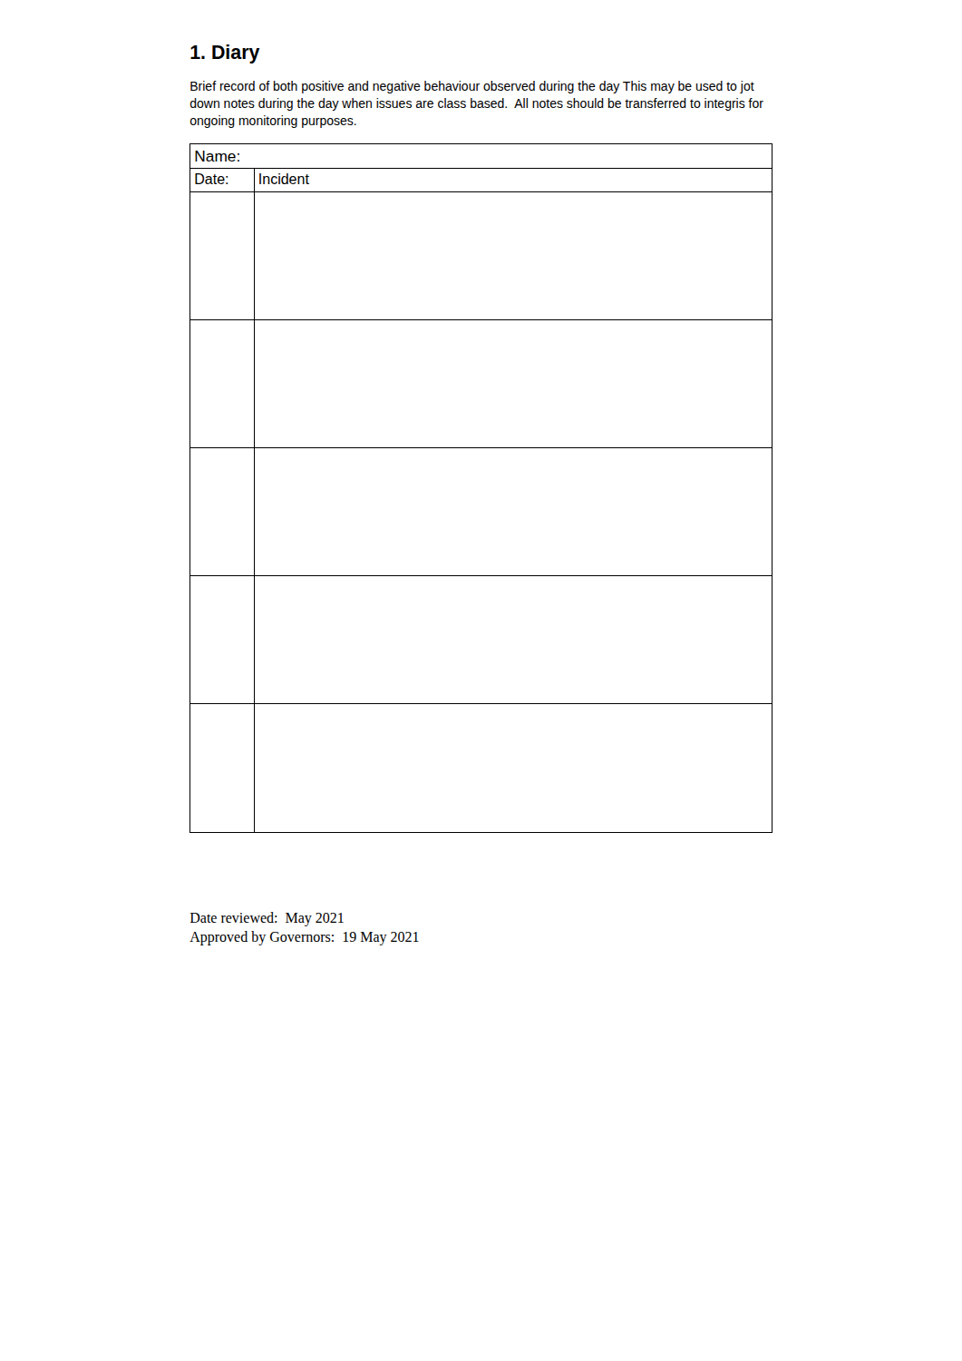1. Diary
Brief record of both positive and negative behaviour observed during the day This may be used to jot down notes during the day when issues are class based. All notes should be transferred to integris for ongoing monitoring purposes.
| Name: |
| Date: | Incident |
Date reviewed: May 2021
Approved by Governors: 19 May 2021